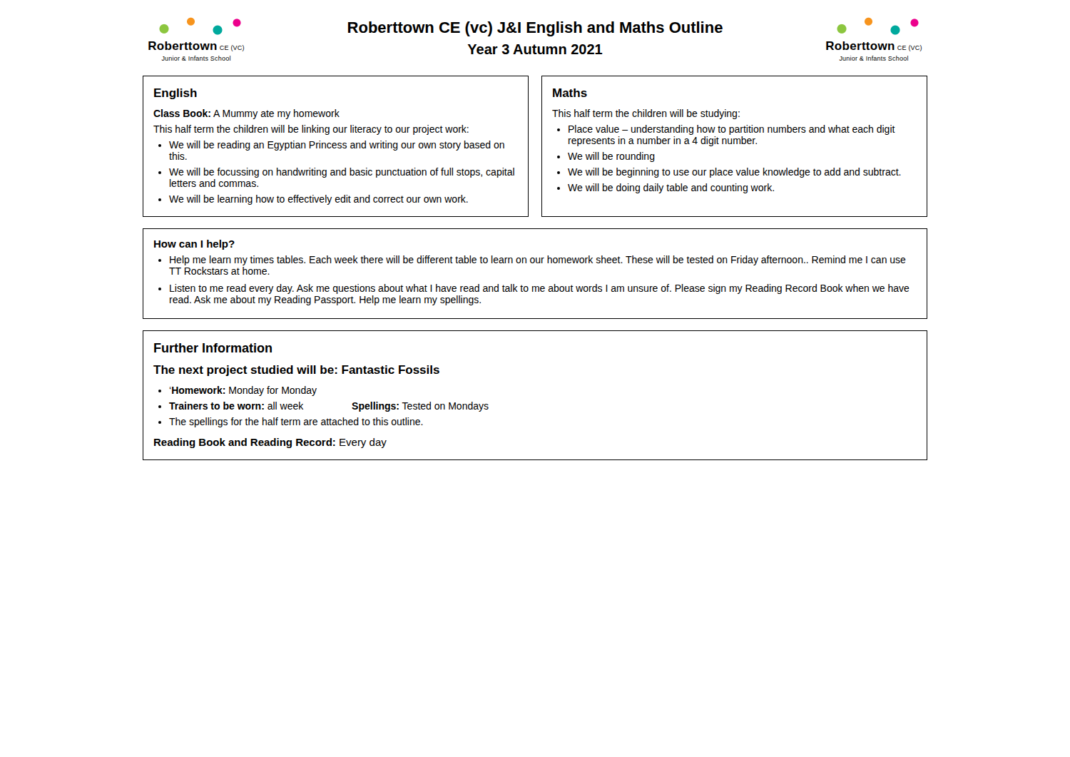Roberttown CE (VC) Junior & Infants School
Roberttown CE (vc) J&I English and Maths Outline
Year 3 Autumn 2021
Roberttown CE (VC) Junior & Infants School
English
Class Book: A Mummy ate my homework
This half term the children will be linking our literacy to our project work:
We will be reading an Egyptian Princess and writing our own story based on this.
We will be focussing on handwriting and basic punctuation of full stops, capital letters and commas.
We will be learning how to effectively edit and correct our own work.
Maths
This half term the children will be studying:
Place value – understanding how to partition numbers and what each digit represents in a number in a 4 digit number.
We will be rounding
We will be beginning to use our place value knowledge to add and subtract.
We will be doing daily table and counting work.
How can I help?
Help me learn my times tables. Each week there will be different table to learn on our homework sheet. These will be tested on Friday afternoon.. Remind me I can use TT Rockstars at home.
Listen to me read every day. Ask me questions about what I have read and talk to me about words I am unsure of. Please sign my Reading Record Book when we have read. Ask me about my Reading Passport. Help me learn my spellings.
Further Information
The next project studied will be: Fantastic Fossils
‘Homework: Monday for Monday
Trainers to be worn: all week Spellings: Tested on Mondays
The spellings for the half term are attached to this outline.
Reading Book and Reading Record: Every day